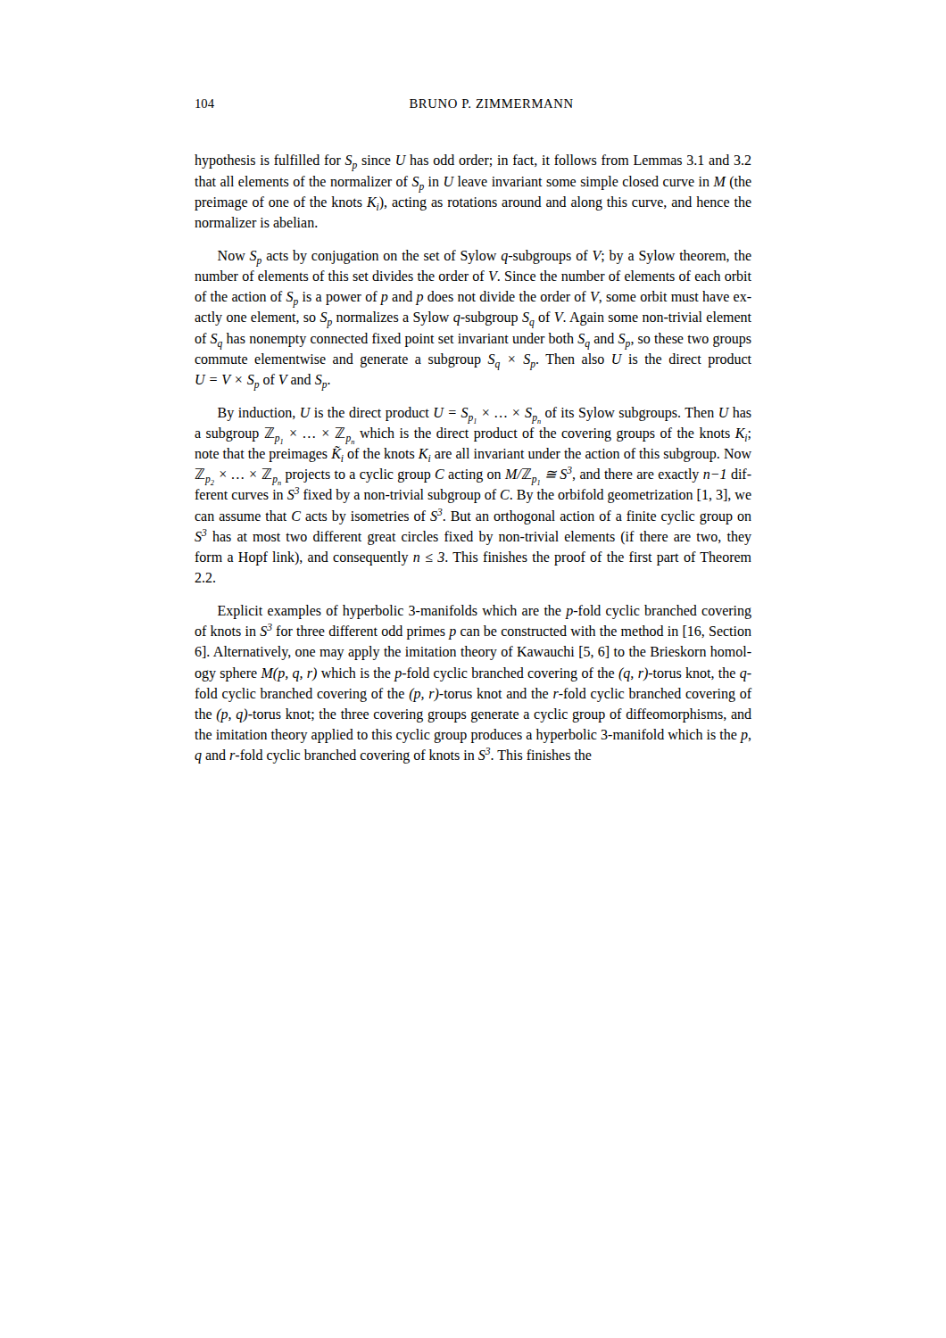104 BRUNO P. ZIMMERMANN
hypothesis is fulfilled for Sp since U has odd order; in fact, it follows from Lemmas 3.1 and 3.2 that all elements of the normalizer of Sp in U leave invariant some simple closed curve in M (the preimage of one of the knots Ki), acting as rotations around and along this curve, and hence the normalizer is abelian.
Now Sp acts by conjugation on the set of Sylow q-subgroups of V; by a Sylow theorem, the number of elements of this set divides the order of V. Since the number of elements of each orbit of the action of Sp is a power of p and p does not divide the order of V, some orbit must have exactly one element, so Sp normalizes a Sylow q-subgroup Sq of V. Again some non-trivial element of Sq has nonempty connected fixed point set invariant under both Sq and Sp, so these two groups commute elementwise and generate a subgroup Sq × Sp. Then also U is the direct product U = V × Sp of V and Sp.
By induction, U is the direct product U = Sp1 × … × Spn of its Sylow subgroups. Then U has a subgroup ℤp1 × … × ℤpn which is the direct product of the covering groups of the knots Ki; note that the preimages K̃i of the knots Ki are all invariant under the action of this subgroup. Now ℤp2 × … × ℤpn projects to a cyclic group C acting on M/ℤp1 ≅ S3, and there are exactly n−1 different curves in S3 fixed by a non-trivial subgroup of C. By the orbifold geometrization [1, 3], we can assume that C acts by isometries of S3. But an orthogonal action of a finite cyclic group on S3 has at most two different great circles fixed by non-trivial elements (if there are two, they form a Hopf link), and consequently n ≤ 3. This finishes the proof of the first part of Theorem 2.2.
Explicit examples of hyperbolic 3-manifolds which are the p-fold cyclic branched covering of knots in S3 for three different odd primes p can be constructed with the method in [16, Section 6]. Alternatively, one may apply the imitation theory of Kawauchi [5, 6] to the Brieskorn homology sphere M(p, q, r) which is the p-fold cyclic branched covering of the (q, r)-torus knot, the q-fold cyclic branched covering of the (p, r)-torus knot and the r-fold cyclic branched covering of the (p, q)-torus knot; the three covering groups generate a cyclic group of diffeomorphisms, and the imitation theory applied to this cyclic group produces a hyperbolic 3-manifold which is the p, q and r-fold cyclic branched covering of knots in S3. This finishes the